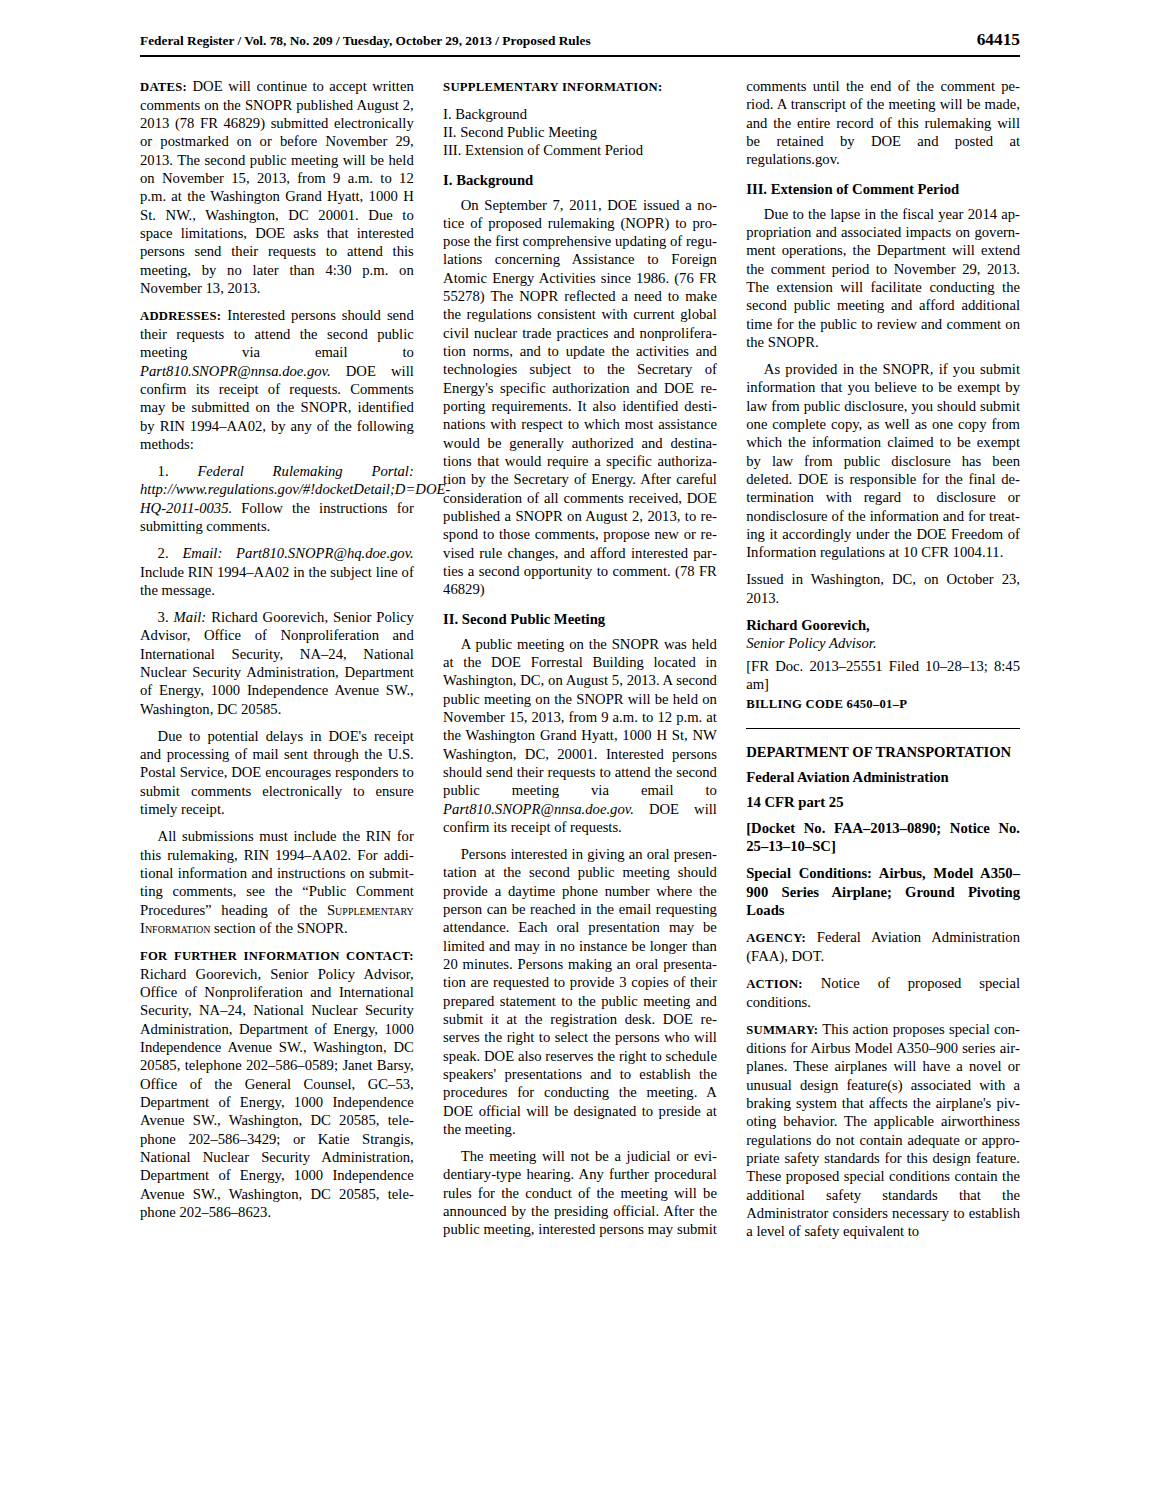Federal Register / Vol. 78, No. 209 / Tuesday, October 29, 2013 / Proposed Rules
64415
Dates: DOE will continue to accept written comments on the SNOPR published August 2, 2013 (78 FR 46829) submitted electronically or postmarked on or before November 29, 2013. The second public meeting will be held on November 15, 2013, from 9 a.m. to 12 p.m. at the Washington Grand Hyatt, 1000 H St. NW., Washington, DC 20001. Due to space limitations, DOE asks that interested persons send their requests to attend this meeting, by no later than 4:30 p.m. on November 13, 2013.
Addresses: Interested persons should send their requests to attend the second public meeting via email to Part810.SNOPR@nnsa.doe.gov. DOE will confirm its receipt of requests. Comments may be submitted on the SNOPR, identified by RIN 1994–AA02, by any of the following methods:
1. Federal Rulemaking Portal: http://www.regulations.gov/#!docketDetail;D=DOE-HQ-2011-0035. Follow the instructions for submitting comments.
2. Email: Part810.SNOPR@hq.doe.gov. Include RIN 1994–AA02 in the subject line of the message.
3. Mail: Richard Goorevich, Senior Policy Advisor, Office of Nonproliferation and International Security, NA–24, National Nuclear Security Administration, Department of Energy, 1000 Independence Avenue SW., Washington, DC 20585.
Due to potential delays in DOE's receipt and processing of mail sent through the U.S. Postal Service, DOE encourages responders to submit comments electronically to ensure timely receipt.
All submissions must include the RIN for this rulemaking, RIN 1994–AA02. For additional information and instructions on submitting comments, see the “Public Comment Procedures” heading of the Supplementary Information section of the SNOPR.
For Further Information Contact: Richard Goorevich, Senior Policy Advisor, Office of Nonproliferation and International Security, NA–24, National Nuclear Security Administration, Department of Energy, 1000 Independence Avenue SW., Washington, DC 20585, telephone 202–586–0589; Janet Barsy, Office of the General Counsel, GC–53, Department of Energy, 1000 Independence Avenue SW., Washington, DC 20585, telephone 202–586–3429; or Katie Strangis, National Nuclear Security Administration, Department of Energy, 1000 Independence Avenue SW., Washington, DC 20585, telephone 202–586–8623.
Supplementary Information:
I. Background
II. Second Public Meeting
III. Extension of Comment Period
I. Background
On September 7, 2011, DOE issued a notice of proposed rulemaking (NOPR) to propose the first comprehensive updating of regulations concerning Assistance to Foreign Atomic Energy Activities since 1986. (76 FR 55278) The NOPR reflected a need to make the regulations consistent with current global civil nuclear trade practices and nonproliferation norms, and to update the activities and technologies subject to the Secretary of Energy's specific authorization and DOE reporting requirements. It also identified destinations with respect to which most assistance would be generally authorized and destinations that would require a specific authorization by the Secretary of Energy. After careful consideration of all comments received, DOE published a SNOPR on August 2, 2013, to respond to those comments, propose new or revised rule changes, and afford interested parties a second opportunity to comment. (78 FR 46829)
II. Second Public Meeting
A public meeting on the SNOPR was held at the DOE Forrestal Building located in Washington, DC, on August 5, 2013. A second public meeting on the SNOPR will be held on November 15, 2013, from 9 a.m. to 12 p.m. at the Washington Grand Hyatt, 1000 H St, NW Washington, DC, 20001. Interested persons should send their requests to attend the second public meeting via email to Part810.SNOPR@nnsa.doe.gov. DOE will confirm its receipt of requests.
Persons interested in giving an oral presentation at the second public meeting should provide a daytime phone number where the person can be reached in the email requesting attendance. Each oral presentation may be limited and may in no instance be longer than 20 minutes. Persons making an oral presentation are requested to provide 3 copies of their prepared statement to the public meeting and submit it at the registration desk. DOE reserves the right to select the persons who will speak. DOE also reserves the right to schedule speakers' presentations and to establish the procedures for conducting the meeting. A DOE official will be designated to preside at the meeting.
The meeting will not be a judicial or evidentiary-type hearing. Any further procedural rules for the conduct of the meeting will be announced by the presiding official. After the public meeting, interested persons may submit comments until the end of the comment period. A transcript of the meeting will be made, and the entire record of this rulemaking will be retained by DOE and posted at regulations.gov.
III. Extension of Comment Period
Due to the lapse in the fiscal year 2014 appropriation and associated impacts on government operations, the Department will extend the comment period to November 29, 2013. The extension will facilitate conducting the second public meeting and afford additional time for the public to review and comment on the SNOPR.
As provided in the SNOPR, if you submit information that you believe to be exempt by law from public disclosure, you should submit one complete copy, as well as one copy from which the information claimed to be exempt by law from public disclosure has been deleted. DOE is responsible for the final determination with regard to disclosure or nondisclosure of the information and for treating it accordingly under the DOE Freedom of Information regulations at 10 CFR 1004.11.
Issued in Washington, DC, on October 23, 2013.
Richard Goorevich,
Senior Policy Advisor.
[FR Doc. 2013–25551 Filed 10–28–13; 8:45 am]
Billing Code 6450–01–P
DEPARTMENT OF TRANSPORTATION
Federal Aviation Administration
14 CFR part 25
[Docket No. FAA–2013–0890; Notice No. 25–13–10–SC]
Special Conditions: Airbus, Model A350–900 Series Airplane; Ground Pivoting Loads
Agency: Federal Aviation Administration (FAA), DOT.
Action: Notice of proposed special conditions.
Summary: This action proposes special conditions for Airbus Model A350–900 series airplanes. These airplanes will have a novel or unusual design feature(s) associated with a braking system that affects the airplane's pivoting behavior. The applicable airworthiness regulations do not contain adequate or appropriate safety standards for this design feature. These proposed special conditions contain the additional safety standards that the Administrator considers necessary to establish a level of safety equivalent to